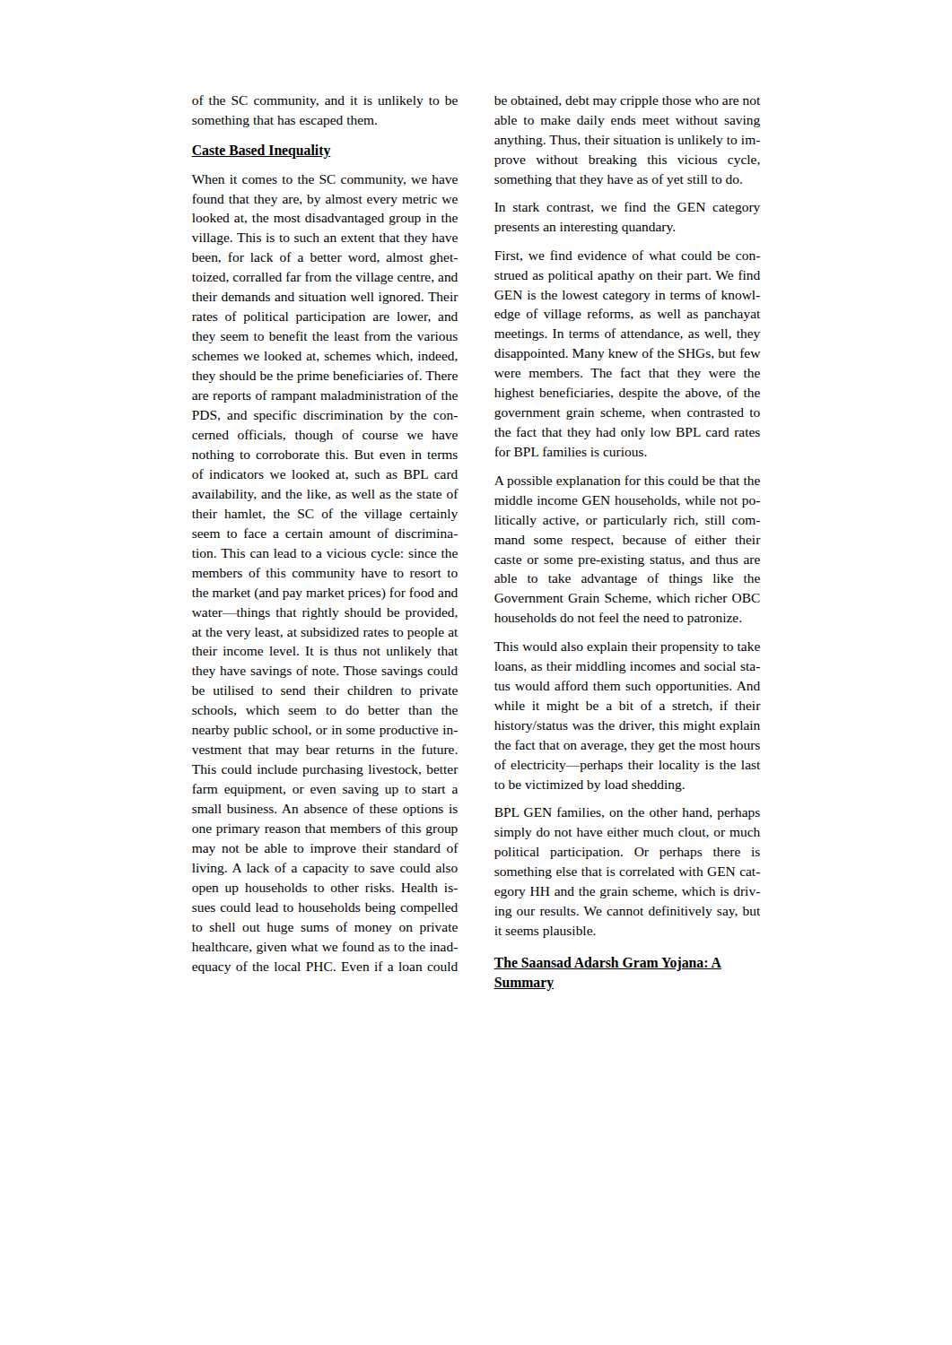of the SC community, and it is unlikely to be something that has escaped them.
Caste Based Inequality
When it comes to the SC community, we have found that they are, by almost every metric we looked at, the most disadvantaged group in the village. This is to such an extent that they have been, for lack of a better word, almost ghettoized, corralled far from the village centre, and their demands and situation well ignored. Their rates of political participation are lower, and they seem to benefit the least from the various schemes we looked at, schemes which, indeed, they should be the prime beneficiaries of. There are reports of rampant maladministration of the PDS, and specific discrimination by the concerned officials, though of course we have nothing to corroborate this. But even in terms of indicators we looked at, such as BPL card availability, and the like, as well as the state of their hamlet, the SC of the village certainly seem to face a certain amount of discrimination. This can lead to a vicious cycle: since the members of this community have to resort to the market (and pay market prices) for food and water—things that rightly should be provided, at the very least, at subsidized rates to people at their income level. It is thus not unlikely that they have savings of note. Those savings could be utilised to send their children to private schools, which seem to do better than the nearby public school, or in some productive investment that may bear returns in the future. This could include purchasing livestock, better farm equipment, or even saving up to start a small business. An absence of these options is one primary reason that members of this group may not be able to improve their standard of living. A lack of a capacity to save could also open up households to other risks. Health issues could lead to households being compelled to shell out huge sums of money on private healthcare, given what we found as to the inadequacy of the local PHC. Even if a loan could be obtained, debt may cripple those who are not able to make daily ends meet without saving anything. Thus, their situation is unlikely to improve without breaking this vicious cycle, something that they have as of yet still to do.
In stark contrast, we find the GEN category presents an interesting quandary.
First, we find evidence of what could be construed as political apathy on their part. We find GEN is the lowest category in terms of knowledge of village reforms, as well as panchayat meetings. In terms of attendance, as well, they disappointed. Many knew of the SHGs, but few were members. The fact that they were the highest beneficiaries, despite the above, of the government grain scheme, when contrasted to the fact that they had only low BPL card rates for BPL families is curious.
A possible explanation for this could be that the middle income GEN households, while not politically active, or particularly rich, still command some respect, because of either their caste or some pre-existing status, and thus are able to take advantage of things like the Government Grain Scheme, which richer OBC households do not feel the need to patronize.
This would also explain their propensity to take loans, as their middling incomes and social status would afford them such opportunities. And while it might be a bit of a stretch, if their history/status was the driver, this might explain the fact that on average, they get the most hours of electricity—perhaps their locality is the last to be victimized by load shedding.
BPL GEN families, on the other hand, perhaps simply do not have either much clout, or much political participation. Or perhaps there is something else that is correlated with GEN category HH and the grain scheme, which is driving our results. We cannot definitively say, but it seems plausible.
The Saansad Adarsh Gram Yojana: A Summary